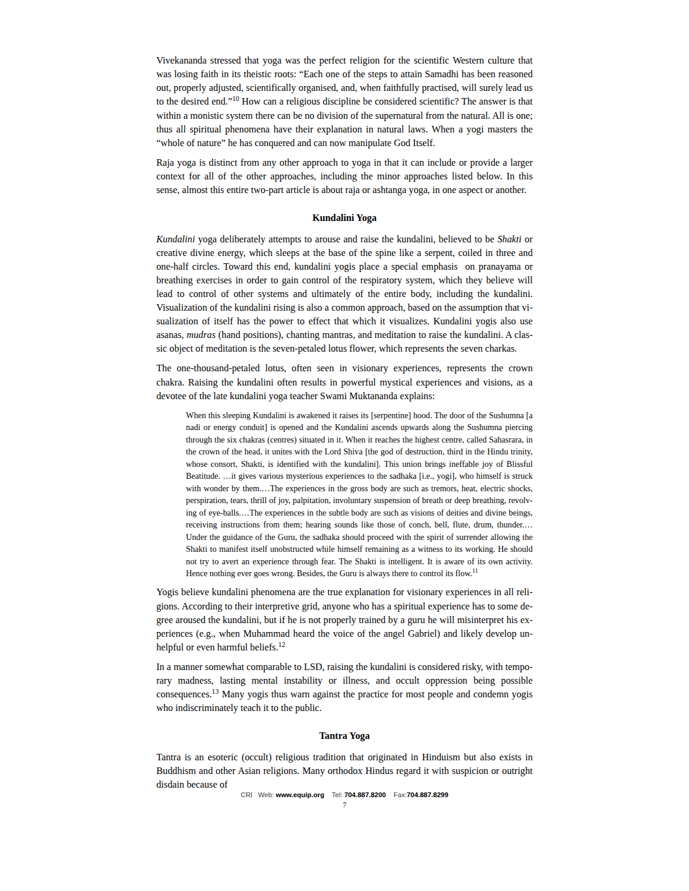Vivekananda stressed that yoga was the perfect religion for the scientific Western culture that was losing faith in its theistic roots: “Each one of the steps to attain Samadhi has been reasoned out, properly adjusted, scientifically organised, and, when faithfully practised, will surely lead us to the desired end.”10 How can a religious discipline be considered scientific? The answer is that within a monistic system there can be no division of the supernatural from the natural. All is one; thus all spiritual phenomena have their explanation in natural laws. When a yogi masters the “whole of nature” he has conquered and can now manipulate God Itself.
Raja yoga is distinct from any other approach to yoga in that it can include or provide a larger context for all of the other approaches, including the minor approaches listed below. In this sense, almost this entire two-part article is about raja or ashtanga yoga, in one aspect or another.
Kundalini Yoga
Kundalini yoga deliberately attempts to arouse and raise the kundalini, believed to be Shakti or creative divine energy, which sleeps at the base of the spine like a serpent, coiled in three and one-half circles. Toward this end, kundalini yogis place a special emphasis on pranayama or breathing exercises in order to gain control of the respiratory system, which they believe will lead to control of other systems and ultimately of the entire body, including the kundalini. Visualization of the kundalini rising is also a common approach, based on the assumption that visualization of itself has the power to effect that which it visualizes. Kundalini yogis also use asanas, mudras (hand positions), chanting mantras, and meditation to raise the kundalini. A classic object of meditation is the seven-petaled lotus flower, which represents the seven charkas.
The one-thousand-petaled lotus, often seen in visionary experiences, represents the crown chakra. Raising the kundalini often results in powerful mystical experiences and visions, as a devotee of the late kundalini yoga teacher Swami Muktananda explains:
When this sleeping Kundalini is awakened it raises its [serpentine] hood. The door of the Sushumna [a nadi or energy conduit] is opened and the Kundalini ascends upwards along the Sushumna piercing through the six chakras (centres) situated in it. When it reaches the highest centre, called Sahasrara, in the crown of the head, it unites with the Lord Shiva [the god of destruction, third in the Hindu trinity, whose consort, Shakti, is identified with the kundalini]. This union brings ineffable joy of Blissful Beatitude. …it gives various mysterious experiences to the sadhaka [i.e., yogi], who himself is struck with wonder by them.…The experiences in the gross body are such as tremors, heat, electric shocks, perspiration, tears, thrill of joy, palpitation, involuntary suspension of breath or deep breathing, revolving of eye-balls.…The experiences in the subtle body are such as visions of deities and divine beings, receiving instructions from them; hearing sounds like those of conch, bell, flute, drum, thunder.…Under the guidance of the Guru, the sadhaka should proceed with the spirit of surrender allowing the Shakti to manifest itself unobstructed while himself remaining as a witness to its working. He should not try to avert an experience through fear. The Shakti is intelligent. It is aware of its own activity. Hence nothing ever goes wrong. Besides, the Guru is always there to control its flow.11
Yogis believe kundalini phenomena are the true explanation for visionary experiences in all religions. According to their interpretive grid, anyone who has a spiritual experience has to some degree aroused the kundalini, but if he is not properly trained by a guru he will misinterpret his experiences (e.g., when Muhammad heard the voice of the angel Gabriel) and likely develop unhelpful or even harmful beliefs.12
In a manner somewhat comparable to LSD, raising the kundalini is considered risky, with temporary madness, lasting mental instability or illness, and occult oppression being possible consequences.13 Many yogis thus warn against the practice for most people and condemn yogis who indiscriminately teach it to the public.
Tantra Yoga
Tantra is an esoteric (occult) religious tradition that originated in Hinduism but also exists in Buddhism and other Asian religions. Many orthodox Hindus regard it with suspicion or outright disdain because of
CRI Web: www.equip.org Tel: 704.887.8200 Fax: 704.887.8299
7